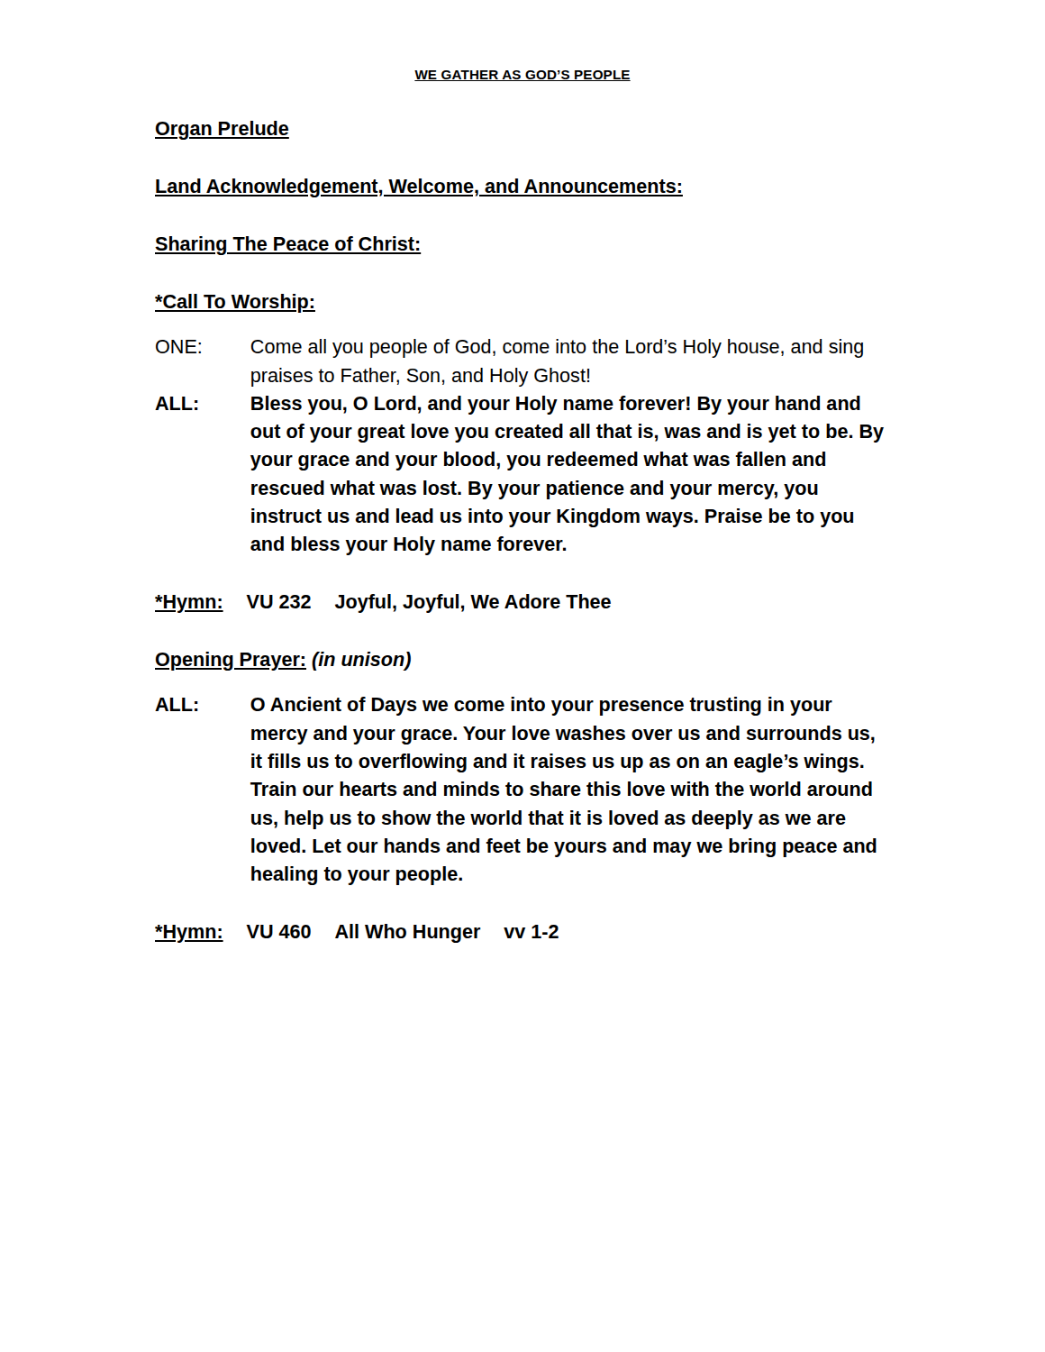WE GATHER AS GOD’S PEOPLE
Organ Prelude
Land Acknowledgement, Welcome, and Announcements:
Sharing The Peace of Christ:
*Call To Worship:
| ONE: | Come all you people of God, come into the Lord’s Holy house, and sing praises to Father, Son, and Holy Ghost! |
| ALL: | Bless you, O Lord, and your Holy name forever! By your hand and out of your great love you created all that is, was and is yet to be. By your grace and your blood, you redeemed what was fallen and rescued what was lost. By your patience and your mercy, you instruct us and lead us into your Kingdom ways. Praise be to you and bless your Holy name forever. |
*Hymn: VU 232 Joyful, Joyful, We Adore Thee
Opening Prayer: (in unison)
| ALL: | O Ancient of Days we come into your presence trusting in your mercy and your grace. Your love washes over us and surrounds us, it fills us to overflowing and it raises us up as on an eagle’s wings. Train our hearts and minds to share this love with the world around us, help us to show the world that it is loved as deeply as we are loved. Let our hands and feet be yours and may we bring peace and healing to your people. |
*Hymn: VU 460 All Who Hunger vv 1-2